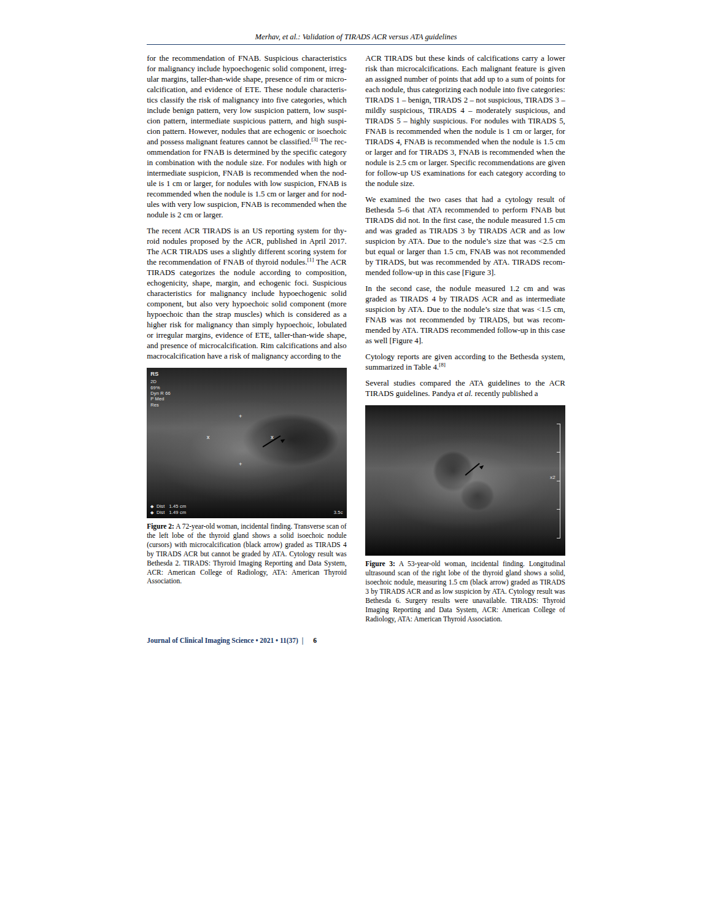Merhav, et al.: Validation of TIRADS ACR versus ATA guidelines
for the recommendation of FNAB. Suspicious characteristics for malignancy include hypoechogenic solid component, irregular margins, taller-than-wide shape, presence of rim or microcalcification, and evidence of ETE. These nodule characteristics classify the risk of malignancy into five categories, which include benign pattern, very low suspicion pattern, low suspicion pattern, intermediate suspicious pattern, and high suspicion pattern. However, nodules that are echogenic or isoechoic and possess malignant features cannot be classified.[3] The recommendation for FNAB is determined by the specific category in combination with the nodule size. For nodules with high or intermediate suspicion, FNAB is recommended when the nodule is 1 cm or larger, for nodules with low suspicion, FNAB is recommended when the nodule is 1.5 cm or larger and for nodules with very low suspicion, FNAB is recommended when the nodule is 2 cm or larger.
The recent ACR TIRADS is an US reporting system for thyroid nodules proposed by the ACR, published in April 2017. The ACR TIRADS uses a slightly different scoring system for the recommendation of FNAB of thyroid nodules.[1] The ACR TIRADS categorizes the nodule according to composition, echogenicity, shape, margin, and echogenic foci. Suspicious characteristics for malignancy include hypoechogenic solid component, but also very hypoechoic solid component (more hypoechoic than the strap muscles) which is considered as a higher risk for malignancy than simply hypoechoic, lobulated or irregular margins, evidence of ETE, taller-than-wide shape, and presence of microcalcification. Rim calcifications and also macrocalcification have a risk of malignancy according to the
RS
2D
69%
Dyn R 66
P Med
Res
x
x
+
+
◆ Dist 1.45 cm
◆ Dist 1.49 cm
3.5c
Figure 2: A 72-year-old woman, incidental finding. Transverse scan of the left lobe of the thyroid gland shows a solid isoechoic nodule (cursors) with microcalcification (black arrow) graded as TIRADS 4 by TIRADS ACR but cannot be graded by ATA. Cytology result was Bethesda 2. TIRADS: Thyroid Imaging Reporting and Data System, ACR: American College of Radiology, ATA: American Thyroid Association.
ACR TIRADS but these kinds of calcifications carry a lower risk than microcalcifications. Each malignant feature is given an assigned number of points that add up to a sum of points for each nodule, thus categorizing each nodule into five categories: TIRADS 1 – benign, TIRADS 2 – not suspicious, TIRADS 3 – mildly suspicious, TIRADS 4 – moderately suspicious, and TIRADS 5 – highly suspicious. For nodules with TIRADS 5, FNAB is recommended when the nodule is 1 cm or larger, for TIRADS 4, FNAB is recommended when the nodule is 1.5 cm or larger and for TIRADS 3, FNAB is recommended when the nodule is 2.5 cm or larger. Specific recommendations are given for follow-up US examinations for each category according to the nodule size.
We examined the two cases that had a cytology result of Bethesda 5–6 that ATA recommended to perform FNAB but TIRADS did not. In the first case, the nodule measured 1.5 cm and was graded as TIRADS 3 by TIRADS ACR and as low suspicion by ATA. Due to the nodule’s size that was <2.5 cm but equal or larger than 1.5 cm, FNAB was not recommended by TIRADS, but was recommended by ATA. TIRADS recommended follow-up in this case [Figure 3].
In the second case, the nodule measured 1.2 cm and was graded as TIRADS 4 by TIRADS ACR and as intermediate suspicion by ATA. Due to the nodule’s size that was <1.5 cm, FNAB was not recommended by TIRADS, but was recommended by ATA. TIRADS recommended follow-up in this case as well [Figure 4].
Cytology reports are given according to the Bethesda system, summarized in Table 4.[8]
Several studies compared the ATA guidelines to the ACR TIRADS guidelines. Pandya et al. recently published a
x2
Figure 3: A 53-year-old woman, incidental finding. Longitudinal ultrasound scan of the right lobe of the thyroid gland shows a solid, isoechoic nodule, measuring 1.5 cm (black arrow) graded as TIRADS 3 by TIRADS ACR and as low suspicion by ATA. Cytology result was Bethesda 6. Surgery results were unavailable. TIRADS: Thyroid Imaging Reporting and Data System, ACR: American College of Radiology, ATA: American Thyroid Association.
Journal of Clinical Imaging Science • 2021 • 11(37)|6